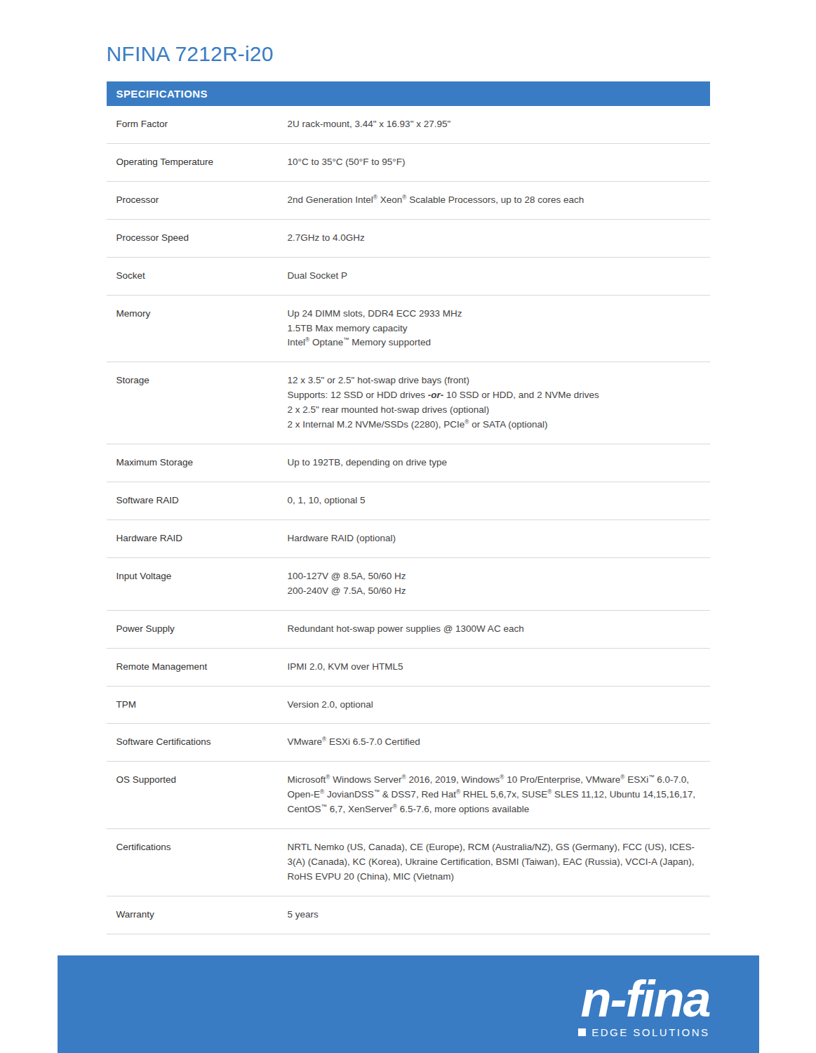NFINA 7212R-i20
SPECIFICATIONS
| Form Factor | 2U rack-mount, 3.44" x 16.93" x 27.95" |
| Operating Temperature | 10°C to 35°C (50°F to 95°F) |
| Processor | 2nd Generation Intel ® Xeon ® Scalable Processors, up to 28 cores each |
| Processor Speed | 2.7GHz to 4.0GHz |
| Socket | Dual Socket P |
| Memory | Up 24 DIMM slots, DDR4 ECC 2933 MHz 1.5TB Max memory capacity Intel ® Optane ™ Memory supported |
| Storage | 12 x 3.5" or 2.5" hot-swap drive bays (front) Supports: 12 SSD or HDD drives -or- 10 SSD or HDD, and 2 NVMe drives 2 x 2.5" rear mounted hot-swap drives (optional) 2 x Internal M.2 NVMe/SSDs (2280), PCIe ® or SATA (optional) |
| Maximum Storage | Up to 192TB, depending on drive type |
| Software RAID | 0, 1, 10, optional 5 |
| Hardware RAID | Hardware RAID (optional) |
| Input Voltage | 100-127V @ 8.5A, 50/60 Hz 200-240V @ 7.5A, 50/60 Hz |
| Power Supply | Redundant hot-swap power supplies @ 1300W AC each |
| Remote Management | IPMI 2.0, KVM over HTML5 |
| TPM | Version 2.0, optional |
| Software Certifications | VMware ® ESXi 6.5-7.0 Certified |
| OS Supported | Microsoft ® Windows Server ® 2016, 2019, Windows ® 10 Pro/Enterprise, VMware ® ESXi ™ 6.0-7.0, Open-E ® JovianDSS ™ & DSS7, Red Hat ® RHEL 5,6,7x, SUSE ® SLES 11,12, Ubuntu 14,15,16,17, CentOS ™ 6,7, XenServer ® 6.5-7.6, more options available |
| Certifications | NRTL Nemko (US, Canada), CE (Europe), RCM (Australia/NZ), GS (Germany), FCC (US), ICES-3(A) (Canada), KC (Korea), Ukraine Certification, BSMI (Taiwan), EAC (Russia), VCCI-A (Japan), RoHS EVPU 20 (China), MIC (Vietnam) |
| Warranty | 5 years |
n-fina EDGE SOLUTIONS